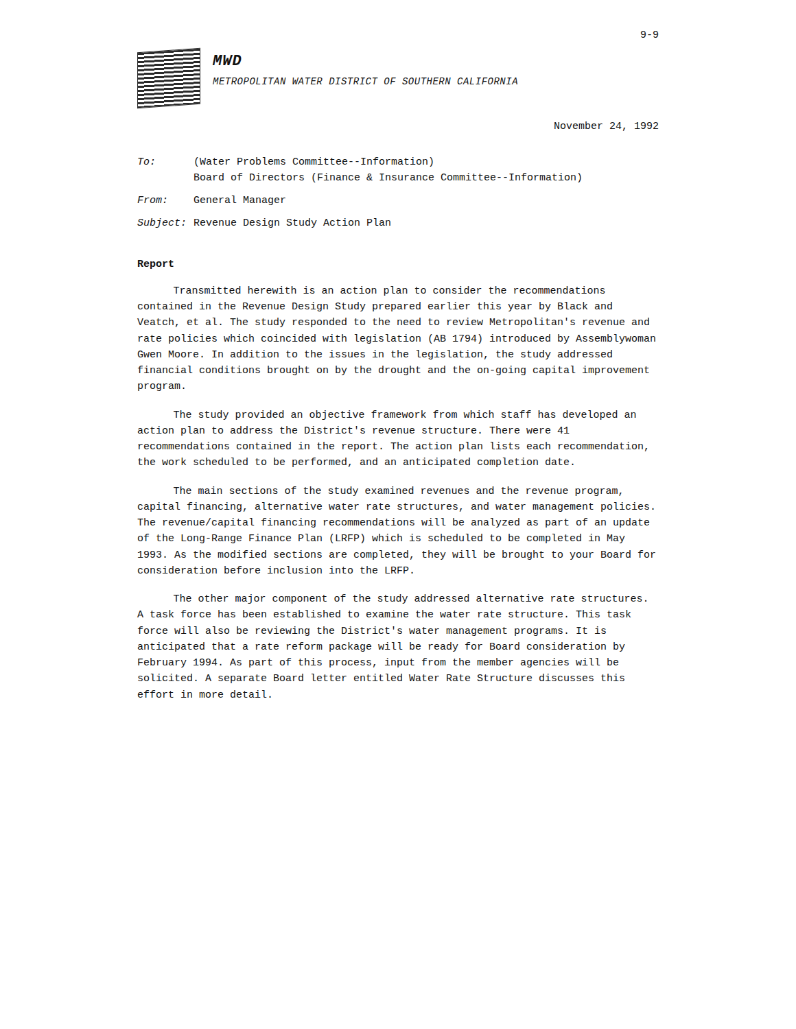9-9
MWD
METROPOLITAN WATER DISTRICT OF SOUTHERN CALIFORNIA
November 24, 1992
| To: | (Water Problems Committee--Information) Board of Directors (Finance & Insurance Committee--Information) |
| From: | General Manager |
| Subject: | Revenue Design Study Action Plan |
Report
Transmitted herewith is an action plan to consider the recommendations contained in the Revenue Design Study prepared earlier this year by Black and Veatch, et al. The study responded to the need to review Metropolitan's revenue and rate policies which coincided with legislation (AB 1794) introduced by Assemblywoman Gwen Moore. In addition to the issues in the legislation, the study addressed financial conditions brought on by the drought and the on-going capital improvement program.
The study provided an objective framework from which staff has developed an action plan to address the District's revenue structure. There were 41 recommendations contained in the report. The action plan lists each recommendation, the work scheduled to be performed, and an anticipated completion date.
The main sections of the study examined revenues and the revenue program, capital financing, alternative water rate structures, and water management policies. The revenue/capital financing recommendations will be analyzed as part of an update of the Long-Range Finance Plan (LRFP) which is scheduled to be completed in May 1993. As the modified sections are completed, they will be brought to your Board for consideration before inclusion into the LRFP.
The other major component of the study addressed alternative rate structures. A task force has been established to examine the water rate structure. This task force will also be reviewing the District's water management programs. It is anticipated that a rate reform package will be ready for Board consideration by February 1994. As part of this process, input from the member agencies will be solicited. A separate Board letter entitled Water Rate Structure discusses this effort in more detail.